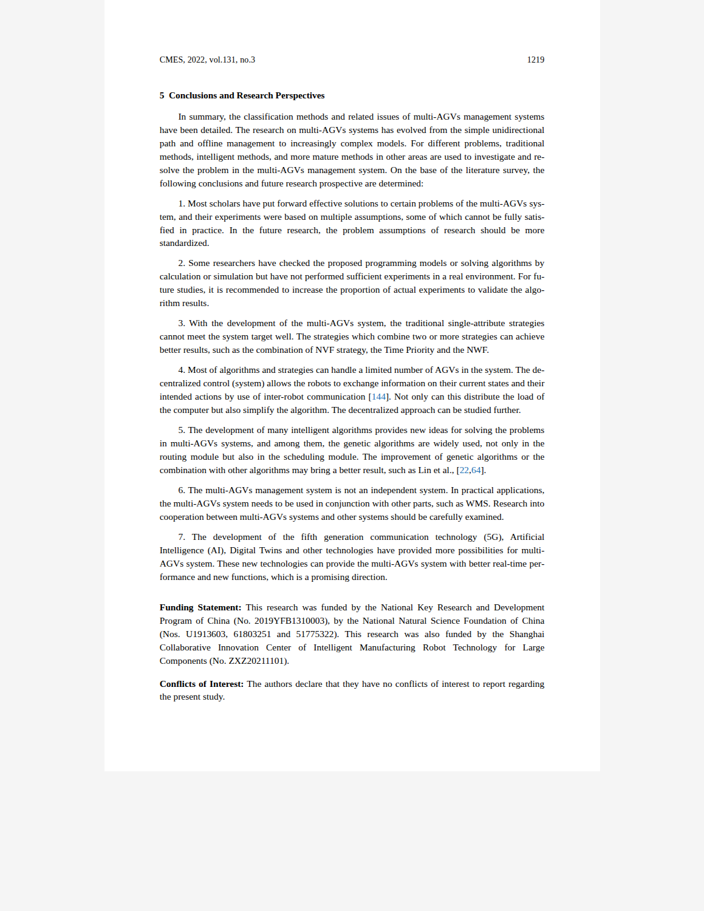CMES, 2022, vol.131, no.3 1219
5 Conclusions and Research Perspectives
In summary, the classification methods and related issues of multi-AGVs management systems have been detailed. The research on multi-AGVs systems has evolved from the simple unidirectional path and offline management to increasingly complex models. For different problems, traditional methods, intelligent methods, and more mature methods in other areas are used to investigate and resolve the problem in the multi-AGVs management system. On the base of the literature survey, the following conclusions and future research prospective are determined:
1. Most scholars have put forward effective solutions to certain problems of the multi-AGVs system, and their experiments were based on multiple assumptions, some of which cannot be fully satisfied in practice. In the future research, the problem assumptions of research should be more standardized.
2. Some researchers have checked the proposed programming models or solving algorithms by calculation or simulation but have not performed sufficient experiments in a real environment. For future studies, it is recommended to increase the proportion of actual experiments to validate the algorithm results.
3. With the development of the multi-AGVs system, the traditional single-attribute strategies cannot meet the system target well. The strategies which combine two or more strategies can achieve better results, such as the combination of NVF strategy, the Time Priority and the NWF.
4. Most of algorithms and strategies can handle a limited number of AGVs in the system. The decentralized control (system) allows the robots to exchange information on their current states and their intended actions by use of inter-robot communication [144]. Not only can this distribute the load of the computer but also simplify the algorithm. The decentralized approach can be studied further.
5. The development of many intelligent algorithms provides new ideas for solving the problems in multi-AGVs systems, and among them, the genetic algorithms are widely used, not only in the routing module but also in the scheduling module. The improvement of genetic algorithms or the combination with other algorithms may bring a better result, such as Lin et al., [22,64].
6. The multi-AGVs management system is not an independent system. In practical applications, the multi-AGVs system needs to be used in conjunction with other parts, such as WMS. Research into cooperation between multi-AGVs systems and other systems should be carefully examined.
7. The development of the fifth generation communication technology (5G), Artificial Intelligence (AI), Digital Twins and other technologies have provided more possibilities for multi-AGVs system. These new technologies can provide the multi-AGVs system with better real-time performance and new functions, which is a promising direction.
Funding Statement: This research was funded by the National Key Research and Development Program of China (No. 2019YFB1310003), by the National Natural Science Foundation of China (Nos. U1913603, 61803251 and 51775322). This research was also funded by the Shanghai Collaborative Innovation Center of Intelligent Manufacturing Robot Technology for Large Components (No. ZXZ20211101).
Conflicts of Interest: The authors declare that they have no conflicts of interest to report regarding the present study.